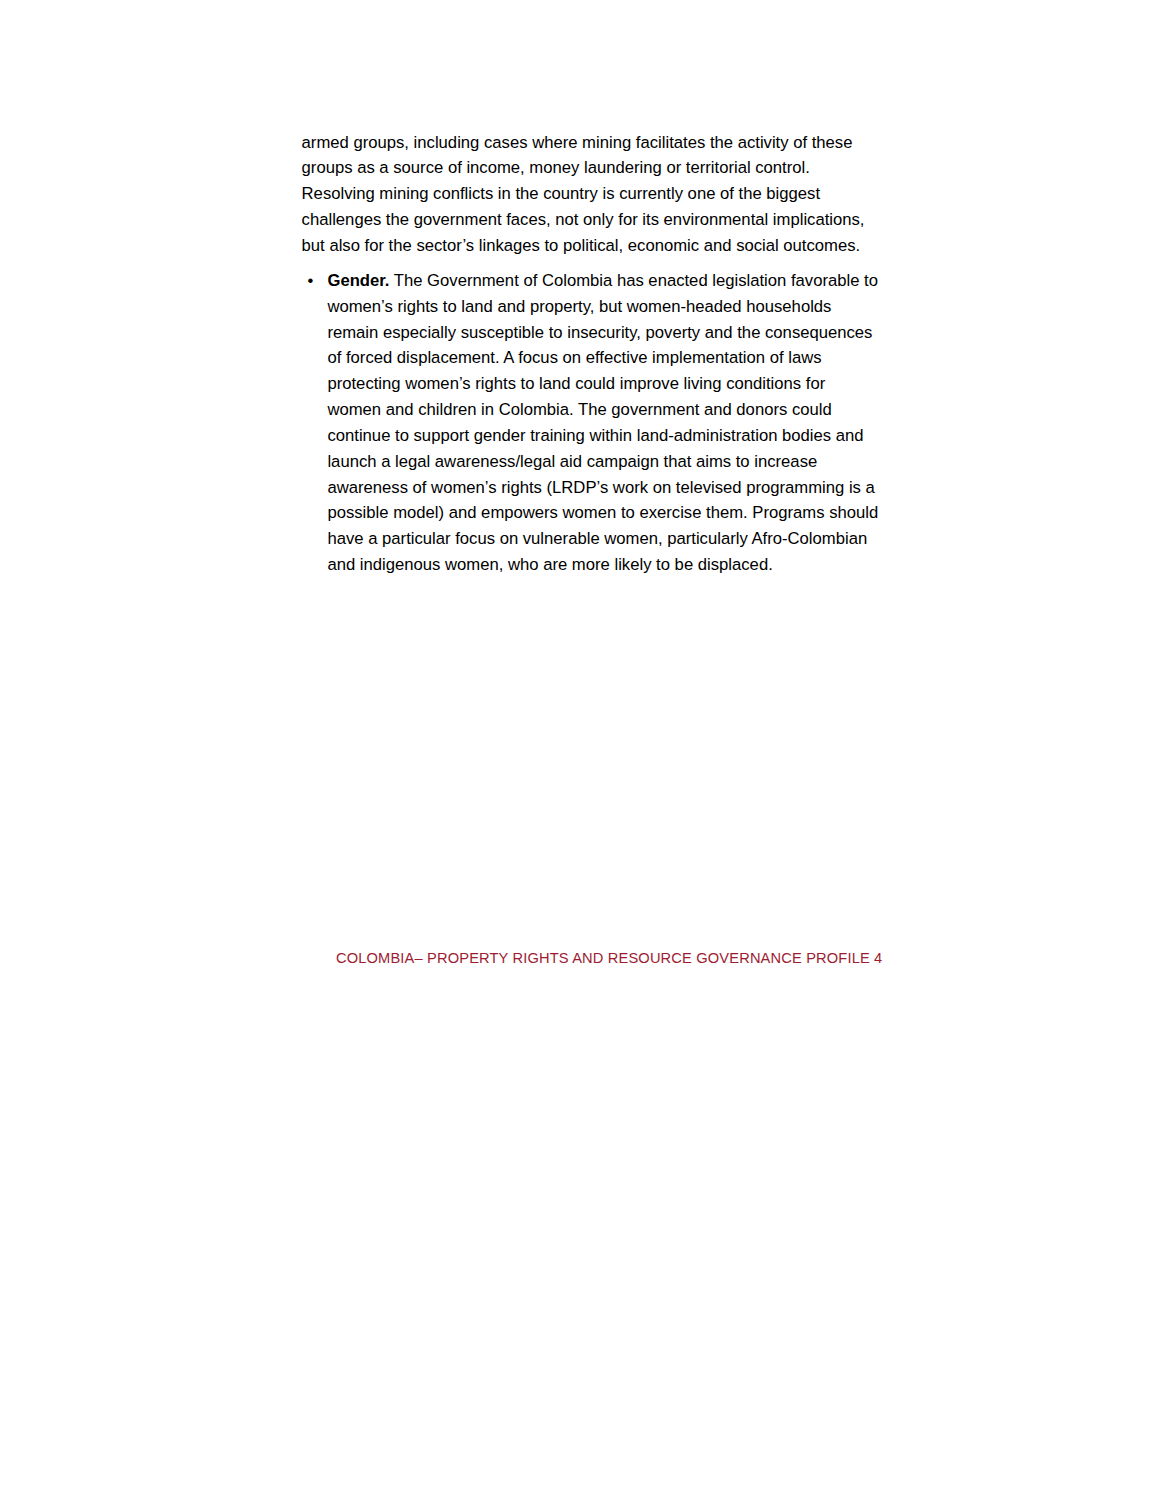armed groups, including cases where mining facilitates the activity of these groups as a source of income, money laundering or territorial control. Resolving mining conflicts in the country is currently one of the biggest challenges the government faces, not only for its environmental implications, but also for the sector’s linkages to political, economic and social outcomes.
Gender. The Government of Colombia has enacted legislation favorable to women’s rights to land and property, but women-headed households remain especially susceptible to insecurity, poverty and the consequences of forced displacement. A focus on effective implementation of laws protecting women’s rights to land could improve living conditions for women and children in Colombia. The government and donors could continue to support gender training within land-administration bodies and launch a legal awareness/legal aid campaign that aims to increase awareness of women’s rights (LRDP’s work on televised programming is a possible model) and empowers women to exercise them. Programs should have a particular focus on vulnerable women, particularly Afro-Colombian and indigenous women, who are more likely to be displaced.
Colombia– Property Rights and Resource Governance Profile 4